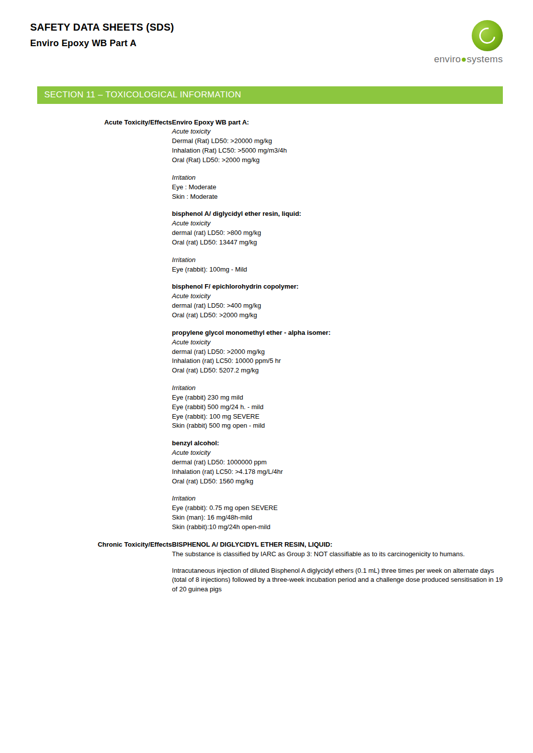SAFETY DATA SHEETS (SDS)
Enviro Epoxy WB Part A
enviro●systems
SECTION 11 – TOXICOLOGICAL INFORMATION
| Acute Toxicity/Effects | Enviro Epoxy WB part A: Acute toxicity Dermal (Rat) LD50: >20000 mg/kg Inhalation (Rat) LC50: >5000 mg/m3/4h Oral (Rat) LD50: >2000 mg/kg Irritation Eye : Moderate Skin : Moderate bisphenol A/ diglycidyl ether resin, liquid: Acute toxicity dermal (rat) LD50: >800 mg/kg Oral (rat) LD50: 13447 mg/kg Irritation Eye (rabbit): 100mg - Mild bisphenol F/ epichlorohydrin copolymer: Acute toxicity dermal (rat) LD50: >400 mg/kg Oral (rat) LD50: >2000 mg/kg propylene glycol monomethyl ether - alpha isomer: Acute toxicity dermal (rat) LD50: >2000 mg/kg Inhalation (rat) LC50: 10000 ppm/5 hr Oral (rat) LD50: 5207.2 mg/kg Irritation Eye (rabbit) 230 mg mild Eye (rabbit) 500 mg/24 h. - mild Eye (rabbit): 100 mg SEVERE Skin (rabbit) 500 mg open - mild benzyl alcohol: Acute toxicity dermal (rat) LD50: 1000000 ppm Inhalation (rat) LC50: >4.178 mg/L/4hr Oral (rat) LD50: 1560 mg/kg Irritation Eye (rabbit): 0.75 mg open SEVERE Skin (man): 16 mg/48h-mild Skin (rabbit):10 mg/24h open-mild |
| Chronic Toxicity/Effects | BISPHENOL A/ DIGLYCIDYL ETHER RESIN, LIQUID: The substance is classified by IARC as Group 3: NOT classifiable as to its carcinogenicity to humans. Intracutaneous injection of diluted Bisphenol A diglycidyl ethers (0.1 mL) three times per week on alternate days (total of 8 injections) followed by a three-week incubation period and a challenge dose produced sensitisation in 19 of 20 guinea pigs |